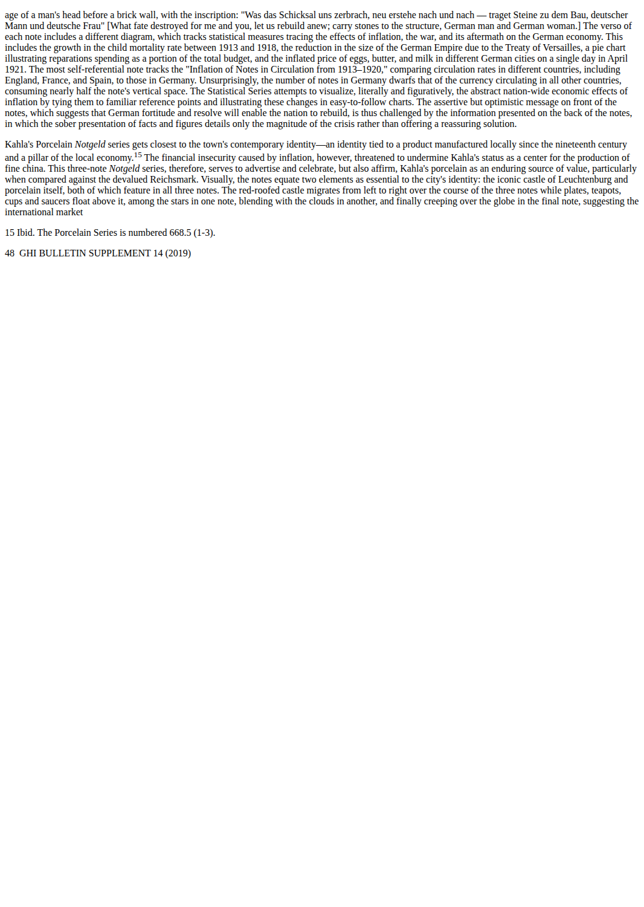age of a man's head before a brick wall, with the inscription: "Was das Schicksal uns zerbrach, neu erstehe nach und nach — traget Steine zu dem Bau, deutscher Mann und deutsche Frau" [What fate destroyed for me and you, let us rebuild anew; carry stones to the structure, German man and German woman.] The verso of each note includes a different diagram, which tracks statistical measures tracing the effects of inflation, the war, and its aftermath on the German economy. This includes the growth in the child mortality rate between 1913 and 1918, the reduction in the size of the German Empire due to the Treaty of Versailles, a pie chart illustrating reparations spending as a portion of the total budget, and the inflated price of eggs, butter, and milk in different German cities on a single day in April 1921. The most self-referential note tracks the "Inflation of Notes in Circulation from 1913–1920," comparing circulation rates in different countries, including England, France, and Spain, to those in Germany. Unsurprisingly, the number of notes in Germany dwarfs that of the currency circulating in all other countries, consuming nearly half the note's vertical space. The Statistical Series attempts to visualize, literally and figuratively, the abstract nation-wide economic effects of inflation by tying them to familiar reference points and illustrating these changes in easy-to-follow charts. The assertive but optimistic message on front of the notes, which suggests that German fortitude and resolve will enable the nation to rebuild, is thus challenged by the information presented on the back of the notes, in which the sober presentation of facts and figures details only the magnitude of the crisis rather than offering a reassuring solution.
Kahla's Porcelain Notgeld series gets closest to the town's contemporary identity—an identity tied to a product manufactured locally since the nineteenth century and a pillar of the local economy.15 The financial insecurity caused by inflation, however, threatened to undermine Kahla's status as a center for the production of fine china. This three-note Notgeld series, therefore, serves to advertise and celebrate, but also affirm, Kahla's porcelain as an enduring source of value, particularly when compared against the devalued Reichsmark. Visually, the notes equate two elements as essential to the city's identity: the iconic castle of Leuchtenburg and porcelain itself, both of which feature in all three notes. The red-roofed castle migrates from left to right over the course of the three notes while plates, teapots, cups and saucers float above it, among the stars in one note, blending with the clouds in another, and finally creeping over the globe in the final note, suggesting the international market
15 Ibid. The Porcelain Series is numbered 668.5 (1-3).
48 GHI BULLETIN SUPPLEMENT 14 (2019)